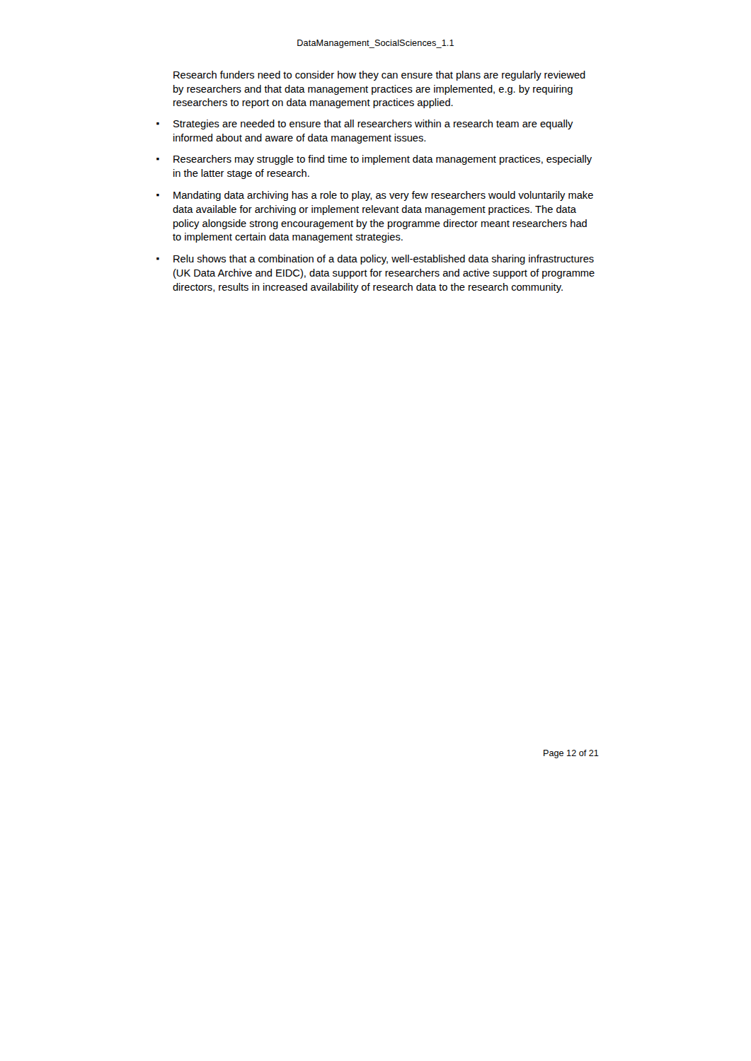DataManagement_SocialSciences_1.1
Research funders need to consider how they can ensure that plans are regularly reviewed by researchers and that data management practices are implemented, e.g. by requiring researchers to report on data management practices applied.
Strategies are needed to ensure that all researchers within a research team are equally informed about and aware of data management issues.
Researchers may struggle to find time to implement data management practices, especially in the latter stage of research.
Mandating data archiving has a role to play, as very few researchers would voluntarily make data available for archiving or implement relevant data management practices. The data policy alongside strong encouragement by the programme director meant researchers had to implement certain data management strategies.
Relu shows that a combination of a data policy, well-established data sharing infrastructures (UK Data Archive and EIDC), data support for researchers and active support of programme directors, results in increased availability of research data to the research community.
Page 12 of 21